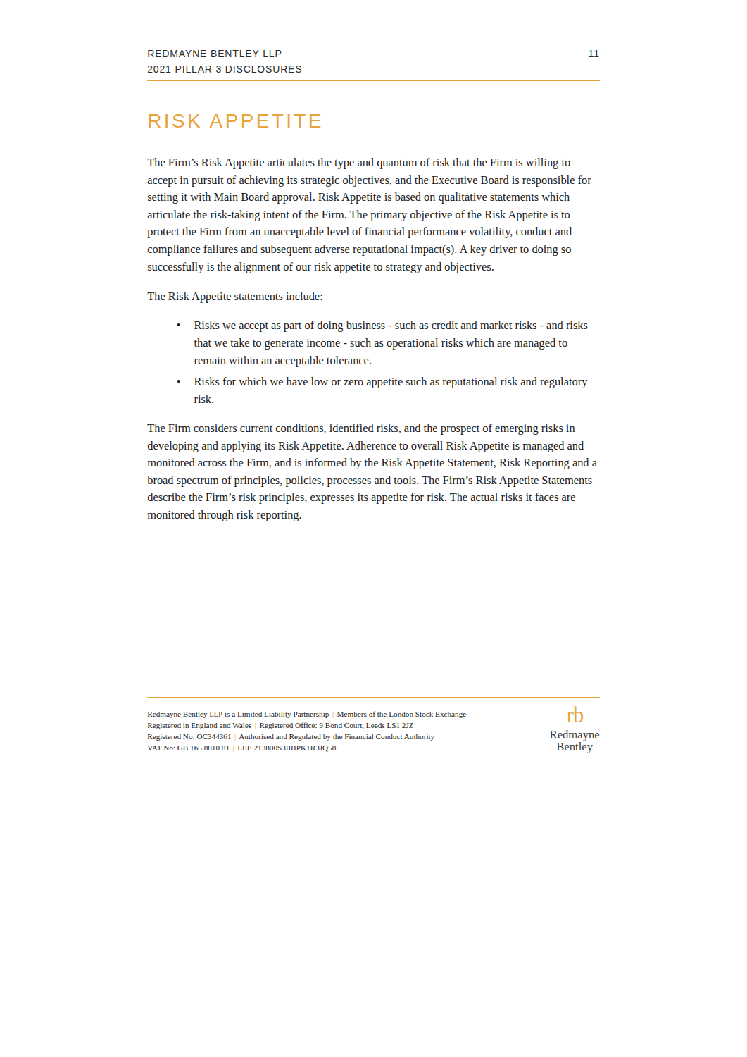Redmayne Bentley LLP 11
2021 Pillar 3 Disclosures
Risk Appetite
The Firm’s Risk Appetite articulates the type and quantum of risk that the Firm is willing to accept in pursuit of achieving its strategic objectives, and the Executive Board is responsible for setting it with Main Board approval. Risk Appetite is based on qualitative statements which articulate the risk-taking intent of the Firm. The primary objective of the Risk Appetite is to protect the Firm from an unacceptable level of financial performance volatility, conduct and compliance failures and subsequent adverse reputational impact(s). A key driver to doing so successfully is the alignment of our risk appetite to strategy and objectives.
The Risk Appetite statements include:
Risks we accept as part of doing business - such as credit and market risks - and risks that we take to generate income - such as operational risks which are managed to remain within an acceptable tolerance.
Risks for which we have low or zero appetite such as reputational risk and regulatory risk.
The Firm considers current conditions, identified risks, and the prospect of emerging risks in developing and applying its Risk Appetite. Adherence to overall Risk Appetite is managed and monitored across the Firm, and is informed by the Risk Appetite Statement, Risk Reporting and a broad spectrum of principles, policies, processes and tools. The Firm’s Risk Appetite Statements describe the Firm’s risk principles, expresses its appetite for risk. The actual risks it faces are monitored through risk reporting.
Redmayne Bentley LLP is a Limited Liability Partnership | Members of the London Stock Exchange
Registered in England and Wales | Registered Office: 9 Bond Court, Leeds LS1 2JZ
Registered No: OC344361 | Authorised and Regulated by the Financial Conduct Authority
VAT No: GB 165 8810 81 | LEI: 213800S3IRIPK1R3JQ58
r b
Redmayne
Bentley